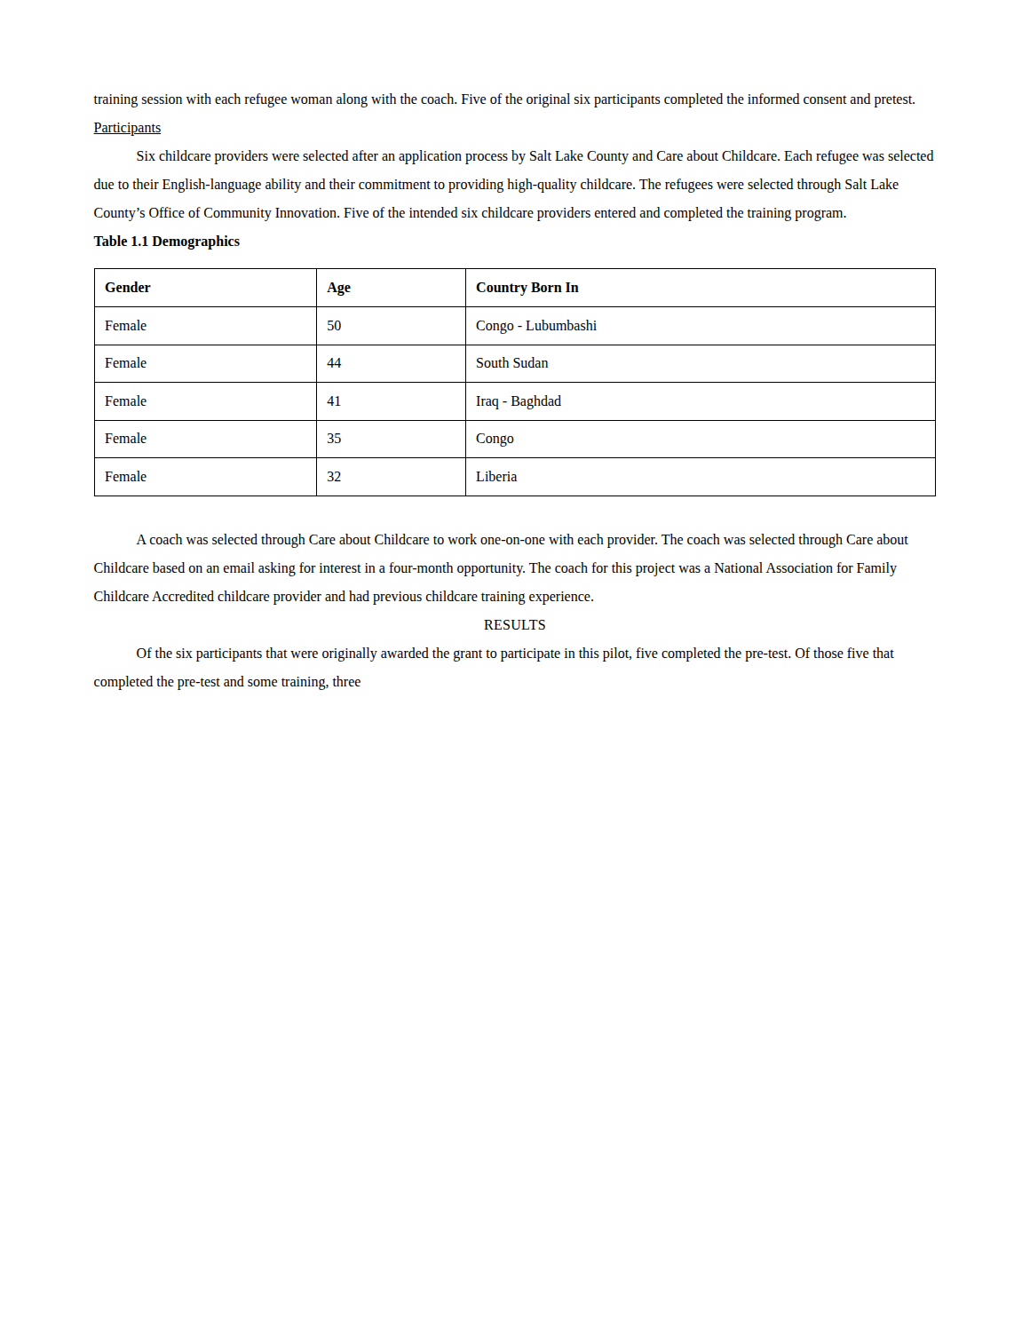training session with each refugee woman along with the coach. Five of the original six participants completed the informed consent and pretest.
Participants
Six childcare providers were selected after an application process by Salt Lake County and Care about Childcare. Each refugee was selected due to their English-language ability and their commitment to providing high-quality childcare. The refugees were selected through Salt Lake County’s Office of Community Innovation. Five of the intended six childcare providers entered and completed the training program.
Table 1.1 Demographics
| Gender | Age | Country Born In |
| --- | --- | --- |
| Female | 50 | Congo - Lubumbashi |
| Female | 44 | South Sudan |
| Female | 41 | Iraq - Baghdad |
| Female | 35 | Congo |
| Female | 32 | Liberia |
A coach was selected through Care about Childcare to work one-on-one with each provider. The coach was selected through Care about Childcare based on an email asking for interest in a four-month opportunity. The coach for this project was a National Association for Family Childcare Accredited childcare provider and had previous childcare training experience.
RESULTS
Of the six participants that were originally awarded the grant to participate in this pilot, five completed the pre-test. Of those five that completed the pre-test and some training, three